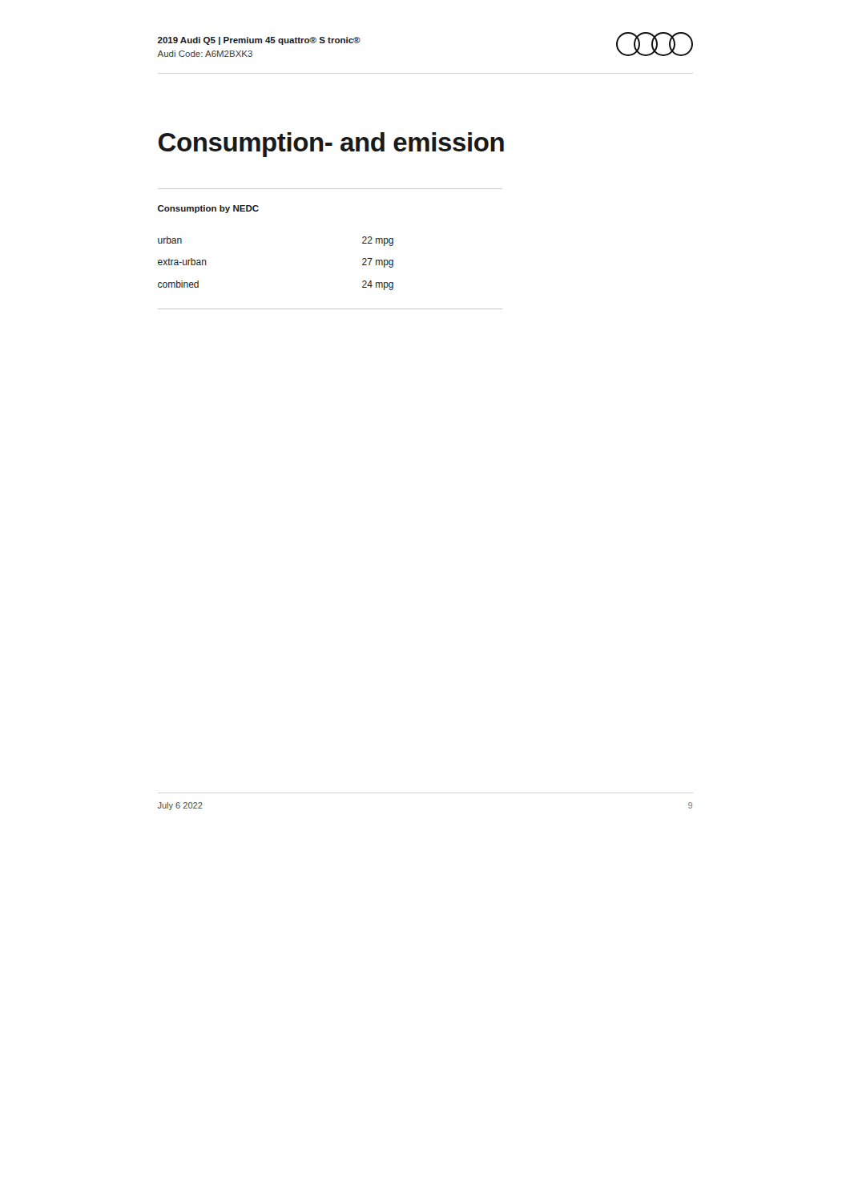2019 Audi Q5 | Premium 45 quattro® S tronic®
Audi Code: A6M2BXK3
Consumption- and emission
Consumption by NEDC
| urban | 22 mpg |
| extra-urban | 27 mpg |
| combined | 24 mpg |
July 6 2022
9